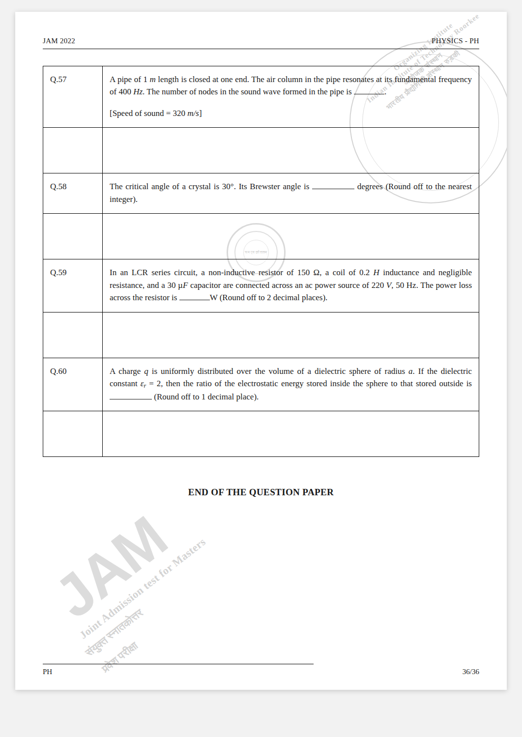Organizing Institute
Indian Institute of Technology Roorkee
आयोजक संस्थान
भारतीय प्रौद्योगिकी संस्थान रुड़की
श्रम एव कौशलम्
JAM
Joint Admission test for Masters
संयुक्त स्नातकोत्तर
प्रवेश परीक्षा
JAM 2022 PHYSICS - PH
| Q.57 | A pipe of 1 m length is closed at one end. The air column in the pipe resonates at its fundamental frequency of 400 Hz . The number of nodes in the sound wave formed in the pipe is . [Speed of sound = 320 m/s ] |
| Q.58 | The critical angle of a crystal is 30°. Its Brewster angle is degrees (Round off to the nearest integer). |
| Q.59 | In an LCR series circuit, a non-inductive resistor of 150 Ω, a coil of 0.2 H inductance and negligible resistance, and a 30 µ F capacitor are connected across an ac power source of 220 V , 50 Hz. The power loss across the resistor is W (Round off to 2 decimal places). |
| Q.60 | A charge q is uniformly distributed over the volume of a dielectric sphere of radius a . If the dielectric constant ε r = 2, then the ratio of the electrostatic energy stored inside the sphere to that stored outside is (Round off to 1 decimal place). |
END OF THE QUESTION PAPER
PH 36/36